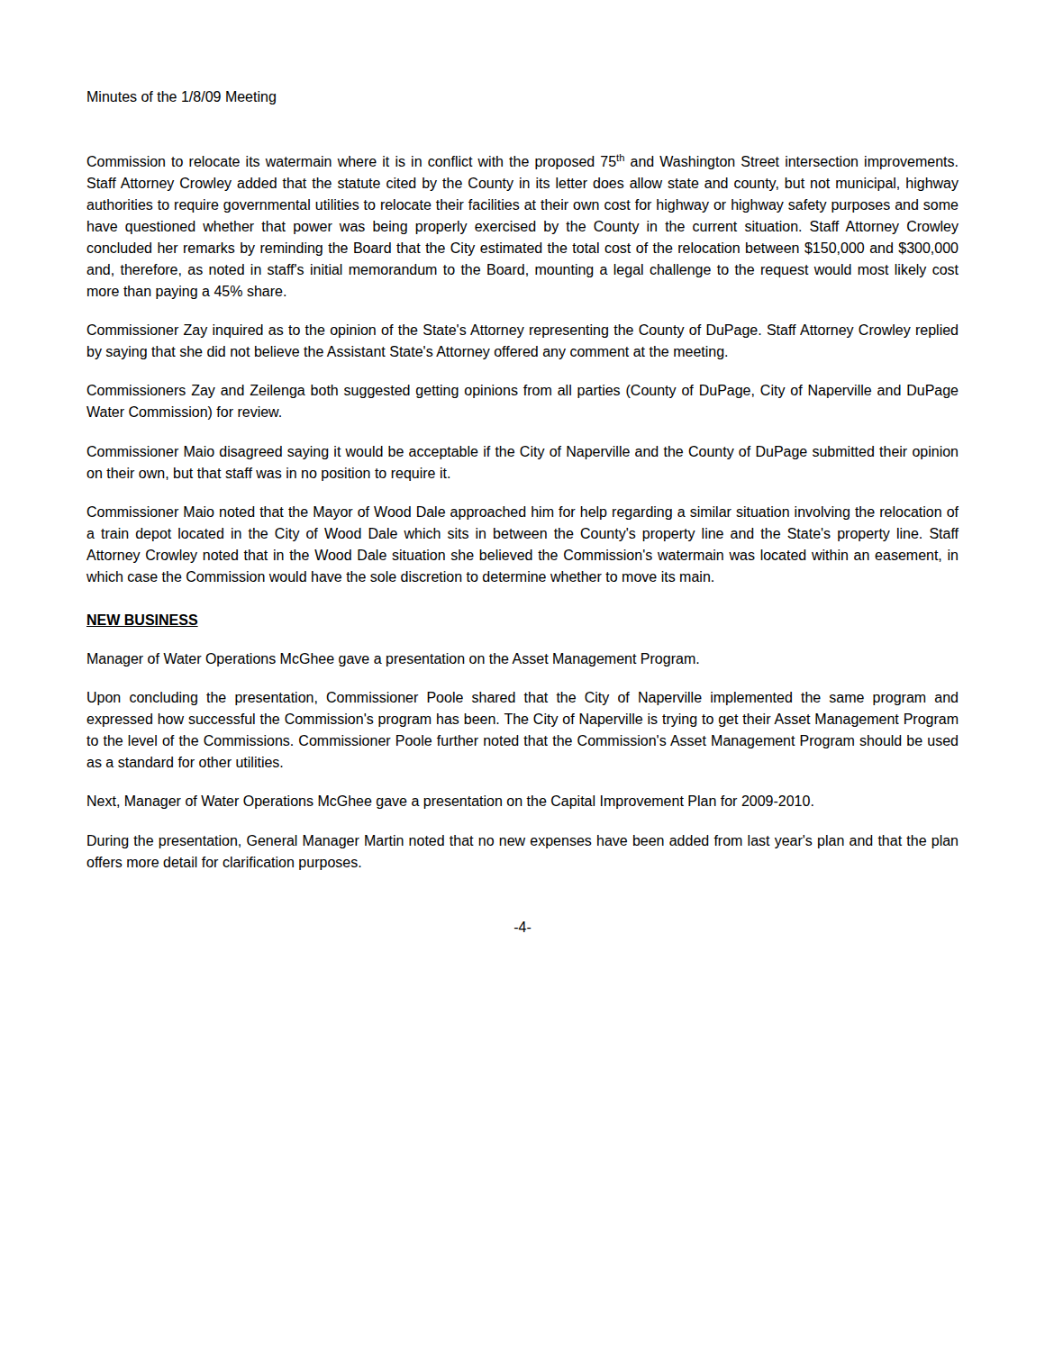Minutes of the 1/8/09 Meeting
Commission to relocate its watermain where it is in conflict with the proposed 75th and Washington Street intersection improvements. Staff Attorney Crowley added that the statute cited by the County in its letter does allow state and county, but not municipal, highway authorities to require governmental utilities to relocate their facilities at their own cost for highway or highway safety purposes and some have questioned whether that power was being properly exercised by the County in the current situation. Staff Attorney Crowley concluded her remarks by reminding the Board that the City estimated the total cost of the relocation between $150,000 and $300,000 and, therefore, as noted in staff's initial memorandum to the Board, mounting a legal challenge to the request would most likely cost more than paying a 45% share.
Commissioner Zay inquired as to the opinion of the State's Attorney representing the County of DuPage. Staff Attorney Crowley replied by saying that she did not believe the Assistant State's Attorney offered any comment at the meeting.
Commissioners Zay and Zeilenga both suggested getting opinions from all parties (County of DuPage, City of Naperville and DuPage Water Commission) for review.
Commissioner Maio disagreed saying it would be acceptable if the City of Naperville and the County of DuPage submitted their opinion on their own, but that staff was in no position to require it.
Commissioner Maio noted that the Mayor of Wood Dale approached him for help regarding a similar situation involving the relocation of a train depot located in the City of Wood Dale which sits in between the County's property line and the State's property line. Staff Attorney Crowley noted that in the Wood Dale situation she believed the Commission's watermain was located within an easement, in which case the Commission would have the sole discretion to determine whether to move its main.
NEW BUSINESS
Manager of Water Operations McGhee gave a presentation on the Asset Management Program.
Upon concluding the presentation, Commissioner Poole shared that the City of Naperville implemented the same program and expressed how successful the Commission's program has been. The City of Naperville is trying to get their Asset Management Program to the level of the Commissions. Commissioner Poole further noted that the Commission's Asset Management Program should be used as a standard for other utilities.
Next, Manager of Water Operations McGhee gave a presentation on the Capital Improvement Plan for 2009-2010.
During the presentation, General Manager Martin noted that no new expenses have been added from last year's plan and that the plan offers more detail for clarification purposes.
-4-